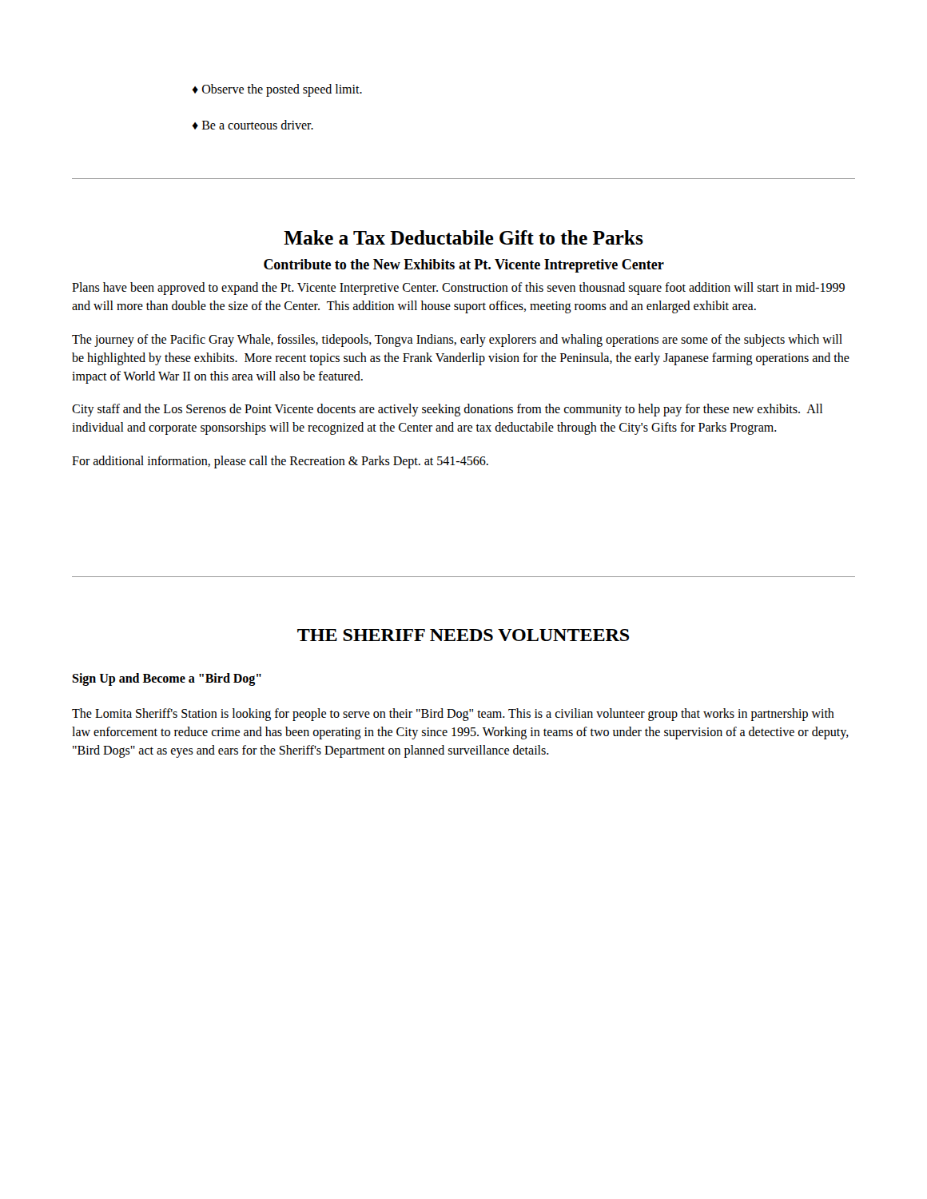♦ Observe the posted speed limit.
♦ Be a courteous driver.
Make a Tax Deductabile Gift to the Parks
Contribute to the New Exhibits at Pt. Vicente Intrepretive Center
Plans have been approved to expand the Pt. Vicente Interpretive Center. Construction of this seven thousnad square foot addition will start in mid-1999 and will more than double the size of the Center. This addition will house suport offices, meeting rooms and an enlarged exhibit area.
The journey of the Pacific Gray Whale, fossiles, tidepools, Tongva Indians, early explorers and whaling operations are some of the subjects which will be highlighted by these exhibits. More recent topics such as the Frank Vanderlip vision for the Peninsula, the early Japanese farming operations and the impact of World War II on this area will also be featured.
City staff and the Los Serenos de Point Vicente docents are actively seeking donations from the community to help pay for these new exhibits. All individual and corporate sponsorships will be recognized at the Center and are tax deductabile through the City's Gifts for Parks Program.
For additional information, please call the Recreation & Parks Dept. at 541-4566.
THE SHERIFF NEEDS VOLUNTEERS
Sign Up and Become a "Bird Dog"
The Lomita Sheriff's Station is looking for people to serve on their "Bird Dog" team. This is a civilian volunteer group that works in partnership with law enforcement to reduce crime and has been operating in the City since 1995. Working in teams of two under the supervision of a detective or deputy, "Bird Dogs" act as eyes and ears for the Sheriff's Department on planned surveillance details.